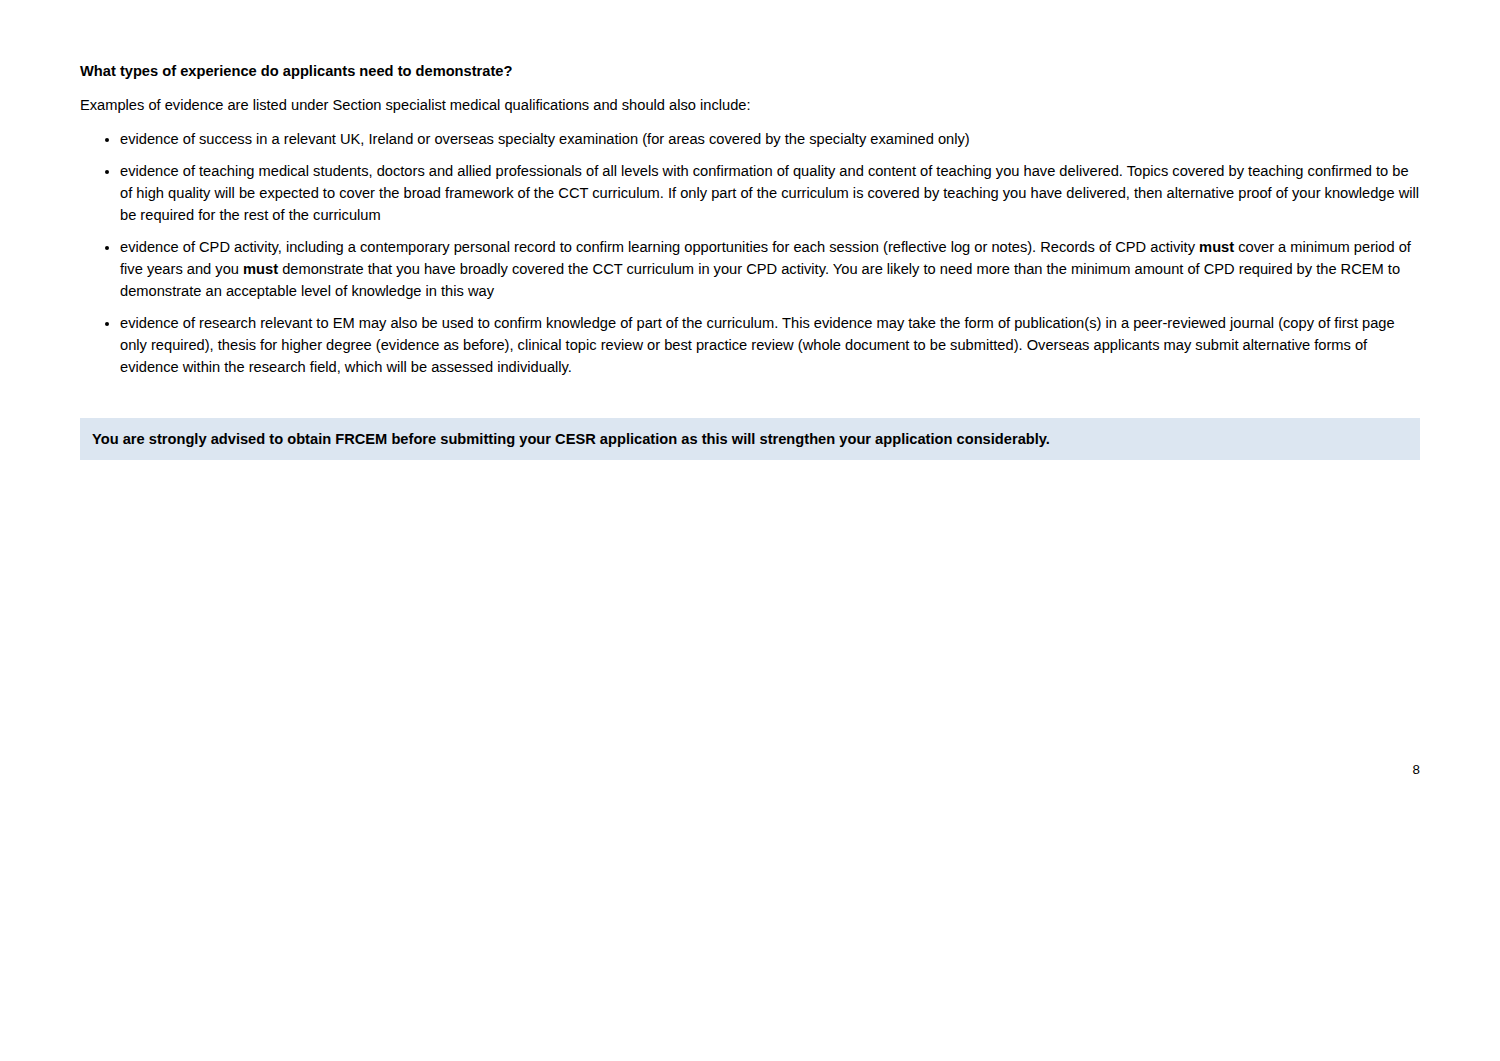What types of experience do applicants need to demonstrate?
Examples of evidence are listed under Section specialist medical qualifications and should also include:
evidence of success in a relevant UK, Ireland or overseas specialty examination (for areas covered by the specialty examined only)
evidence of teaching medical students, doctors and allied professionals of all levels with confirmation of quality and content of teaching you have delivered. Topics covered by teaching confirmed to be of high quality will be expected to cover the broad framework of the CCT curriculum. If only part of the curriculum is covered by teaching you have delivered, then alternative proof of your knowledge will be required for the rest of the curriculum
evidence of CPD activity, including a contemporary personal record to confirm learning opportunities for each session (reflective log or notes). Records of CPD activity must cover a minimum period of five years and you must demonstrate that you have broadly covered the CCT curriculum in your CPD activity. You are likely to need more than the minimum amount of CPD required by the RCEM to demonstrate an acceptable level of knowledge in this way
evidence of research relevant to EM may also be used to confirm knowledge of part of the curriculum. This evidence may take the form of publication(s) in a peer-reviewed journal (copy of first page only required), thesis for higher degree (evidence as before), clinical topic review or best practice review (whole document to be submitted). Overseas applicants may submit alternative forms of evidence within the research field, which will be assessed individually.
You are strongly advised to obtain FRCEM before submitting your CESR application as this will strengthen your application considerably.
8